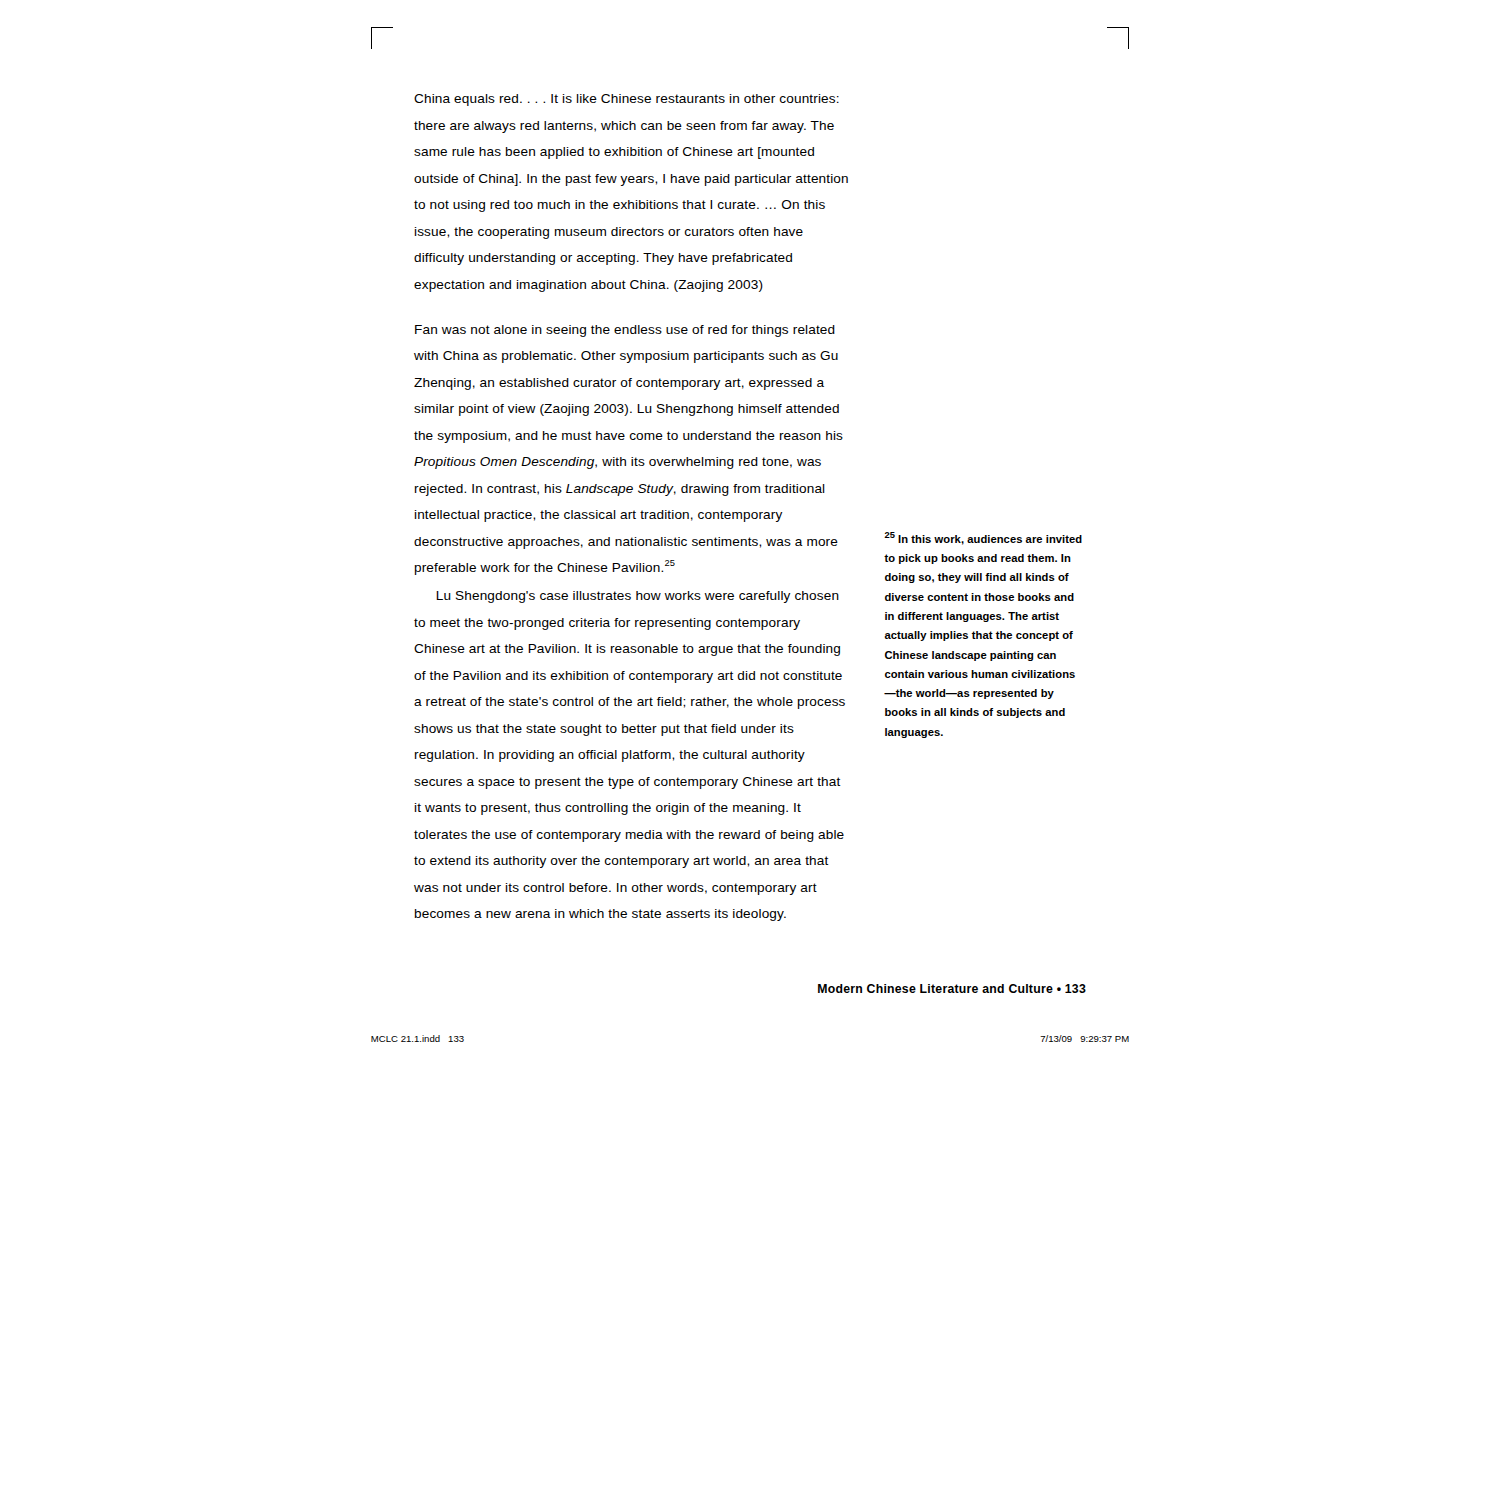China equals red. . . . It is like Chinese restaurants in other countries: there are always red lanterns, which can be seen from far away. The same rule has been applied to exhibition of Chinese art [mounted outside of China]. In the past few years, I have paid particular attention to not using red too much in the exhibitions that I curate. … On this issue, the cooperating museum directors or curators often have difficulty understanding or accepting. They have prefabricated expectation and imagination about China. (Zaojing 2003)
Fan was not alone in seeing the endless use of red for things related with China as problematic. Other symposium participants such as Gu Zhenqing, an established curator of contemporary art, expressed a similar point of view (Zaojing 2003). Lu Shengzhong himself attended the symposium, and he must have come to understand the reason his Propitious Omen Descending, with its overwhelming red tone, was rejected. In contrast, his Landscape Study, drawing from traditional intellectual practice, the classical art tradition, contemporary deconstructive approaches, and nationalistic sentiments, was a more preferable work for the Chinese Pavilion.25
Lu Shengdong's case illustrates how works were carefully chosen to meet the two-pronged criteria for representing contemporary Chinese art at the Pavilion. It is reasonable to argue that the founding of the Pavilion and its exhibition of contemporary art did not constitute a retreat of the state's control of the art field; rather, the whole process shows us that the state sought to better put that field under its regulation. In providing an official platform, the cultural authority secures a space to present the type of contemporary Chinese art that it wants to present, thus controlling the origin of the meaning. It tolerates the use of contemporary media with the reward of being able to extend its authority over the contemporary art world, an area that was not under its control before. In other words, contemporary art becomes a new arena in which the state asserts its ideology.
25 In this work, audiences are invited to pick up books and read them. In doing so, they will find all kinds of diverse content in those books and in different languages. The artist actually implies that the concept of Chinese landscape painting can contain various human civilizations—the world—as represented by books in all kinds of subjects and languages.
Modern Chinese Literature and Culture • 133
MCLC 21.1.indd 133 7/13/09 9:29:37 PM